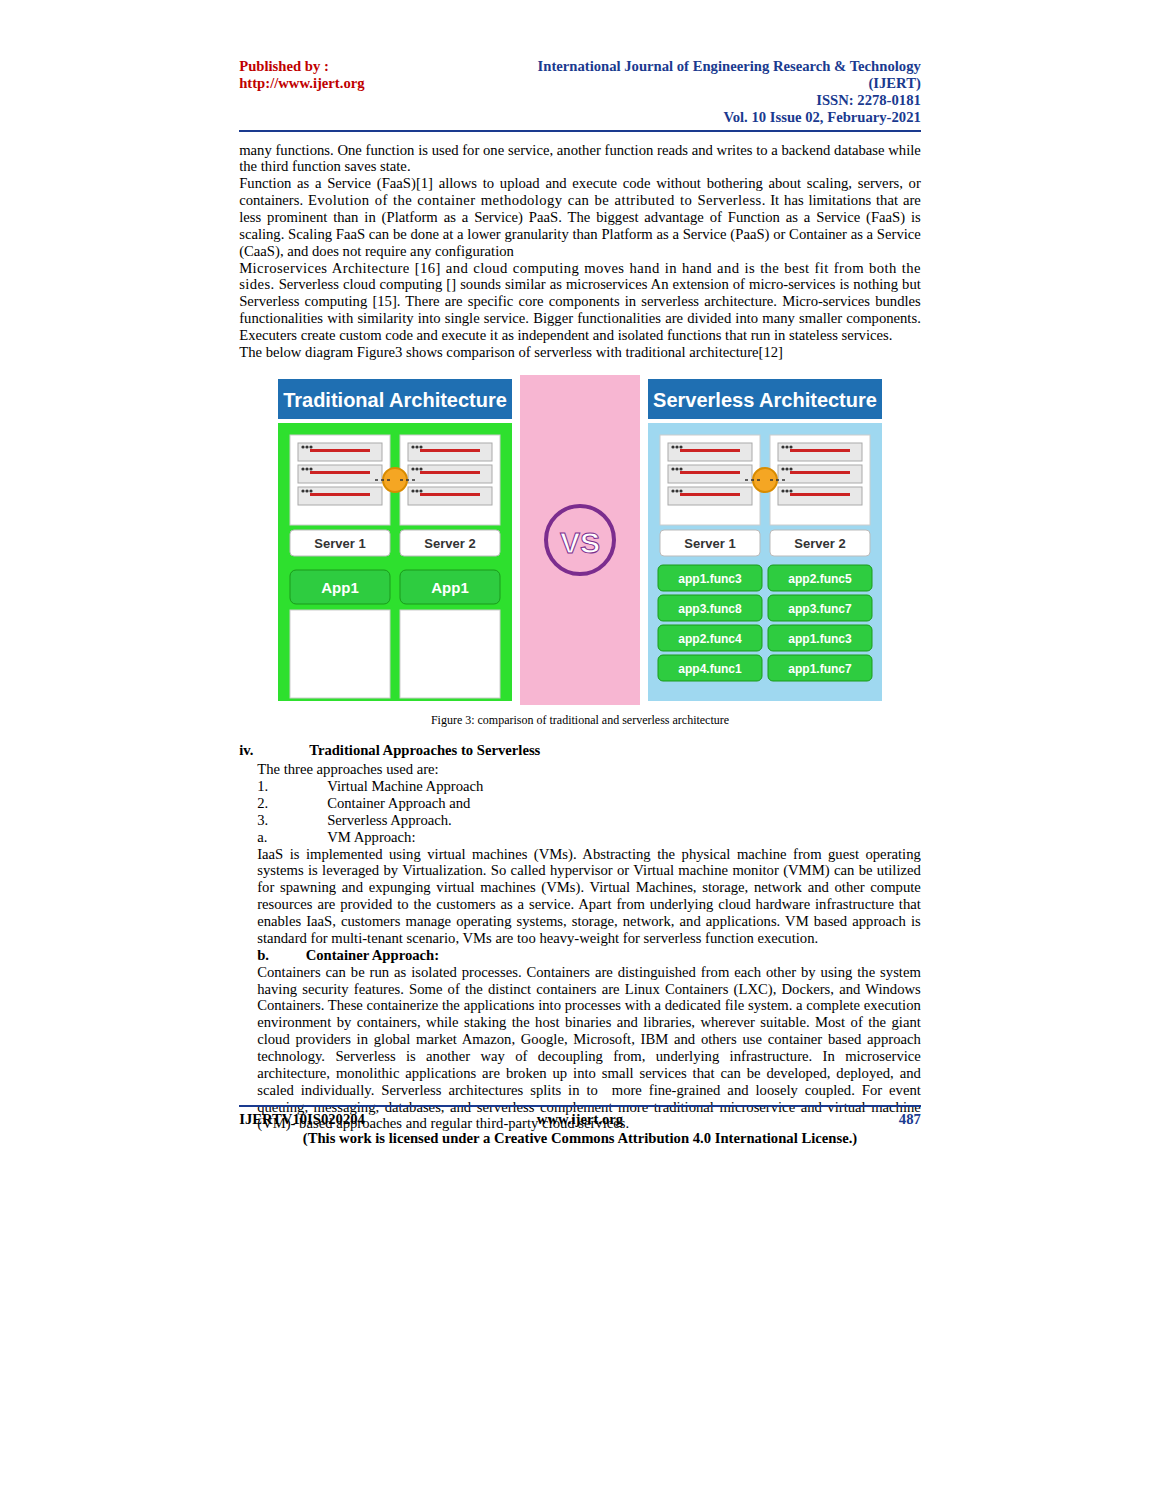| Published by : http://www.ijert.org | International Journal of Engineering Research & Technology (IJERT) ISSN: 2278-0181 Vol. 10 Issue 02, February-2021 |
many functions. One function is used for one service, another function reads and writes to a backend database while the third function saves state.
Function as a Service (FaaS)[1] allows to upload and execute code without bothering about scaling, servers, or containers. Evolution of the container methodology can be attributed to Serverless. It has limitations that are less prominent than in (Platform as a Service) PaaS. The biggest advantage of Function as a Service (FaaS) is scaling. Scaling FaaS can be done at a lower granularity than Platform as a Service (PaaS) or Container as a Service (CaaS), and does not require any configuration
Microservices Architecture [16] and cloud computing moves hand in hand and is the best fit from both the sides. Serverless cloud computing [] sounds similar as microservices An extension of micro-services is nothing but Serverless computing [15]. There are specific core components in serverless architecture. Micro-services bundles functionalities with similarity into single service. Bigger functionalities are divided into many smaller components. Executers create custom code and execute it as independent and isolated functions that run in stateless services.
The below diagram Figure3 shows comparison of serverless with traditional architecture[12]
Traditional Architecture Server 1 Server 2 App1 App1 VS Serverless Architecture Server 1 Server 2 app1.func3 app3.func8 app2.func4 app4.func1 app2.func5 app3.func7 app1.func3 app1.func7
Figure 3: comparison of traditional and serverless architecture
iv. Traditional Approaches to Serverless
The three approaches used are:
1. Virtual Machine Approach
2. Container Approach and
3. Serverless Approach.
a. VM Approach:
IaaS is implemented using virtual machines (VMs). Abstracting the physical machine from guest operating systems is leveraged by Virtualization. So called hypervisor or Virtual machine monitor (VMM) can be utilized for spawning and expunging virtual machines (VMs). Virtual Machines, storage, network and other compute resources are provided to the customers as a service. Apart from underlying cloud hardware infrastructure that enables IaaS, customers manage operating systems, storage, network, and applications. VM based approach is standard for multi-tenant scenario, VMs are too heavy-weight for serverless function execution.
b. Container Approach:
Containers can be run as isolated processes. Containers are distinguished from each other by using the system having security features. Some of the distinct containers are Linux Containers (LXC), Dockers, and Windows Containers. These containerize the applications into processes with a dedicated file system. a complete execution environment by containers, while staking the host binaries and libraries, wherever suitable. Most of the giant cloud providers in global market Amazon, Google, Microsoft, IBM and others use container based approach technology. Serverless is another way of decoupling from, underlying infrastructure. In microservice architecture, monolithic applications are broken up into small services that can be developed, deployed, and scaled individually. Serverless architectures splits in to more fine-grained and loosely coupled. For event queuing, messaging, databases, and serverless complement more traditional microservice and virtual machine (VM)- based approaches and regular third-party cloud services.
| IJERTV10IS020204 | www.ijert.org | 487 |
(This work is licensed under a Creative Commons Attribution 4.0 International License.)